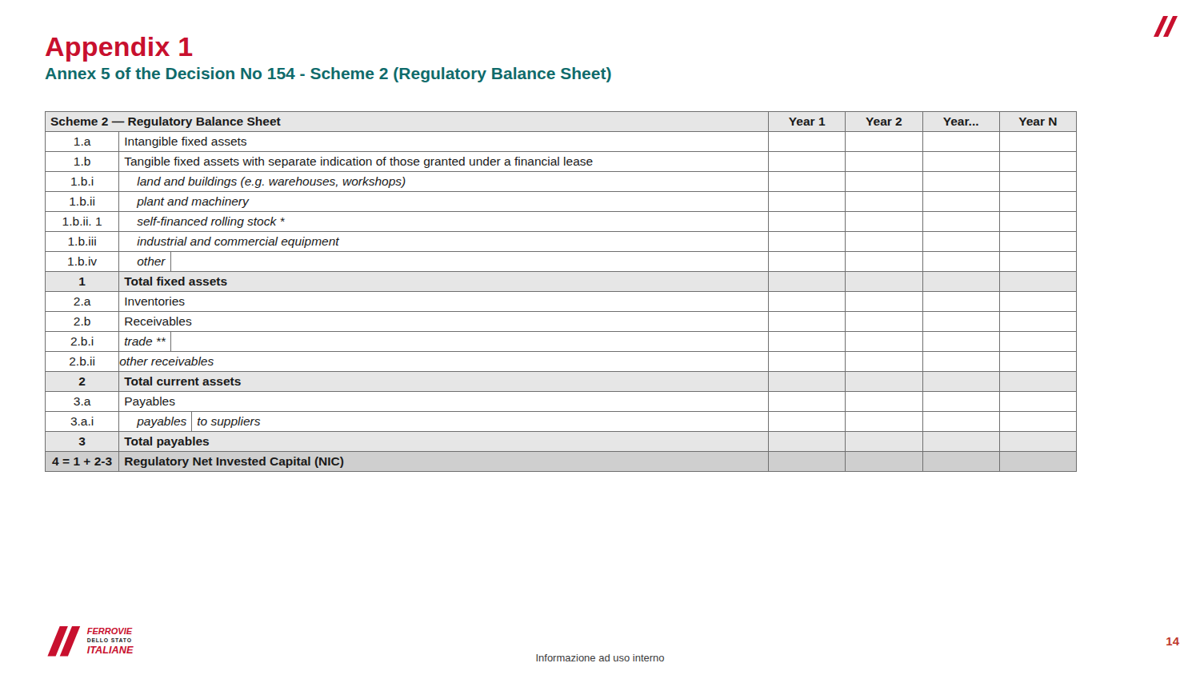Appendix 1
Annex 5 of the Decision No 154 - Scheme 2 (Regulatory Balance Sheet)
| Scheme 2 — Regulatory Balance Sheet | Year 1 | Year 2 | Year... | Year N |
| --- | --- | --- | --- | --- |
| 1.a | Intangible fixed assets | | | | |
| 1.b | Tangible fixed assets with separate indication of those granted under a financial lease | | | | |
| 1.b.i | land and buildings (e.g. warehouses, workshops) | | | | |
| 1.b.ii | plant and machinery | | | | |
| 1.b.ii. 1 | self-financed rolling stock * | | | | |
| 1.b.iii | industrial and commercial equipment | | | | |
| 1.b.iv | other | | | | |
| 1 | Total fixed assets | | | | |
| 2.a | Inventories | | | | |
| 2.b | Receivables | | | | |
| 2.b.i | trade ** | | | | |
| 2.b.ii | other receivables | | | | |
| 2 | Total current assets | | | | |
| 3.a | Payables | | | | |
| 3.a.i | payables to suppliers | | | | |
| 3 | Total payables | | | | |
| 4 = 1 + 2-3 | Regulatory Net Invested Capital (NIC) | | | | |
FERROVIE DELLO STATO ITALIANE
Informazione ad uso interno
14